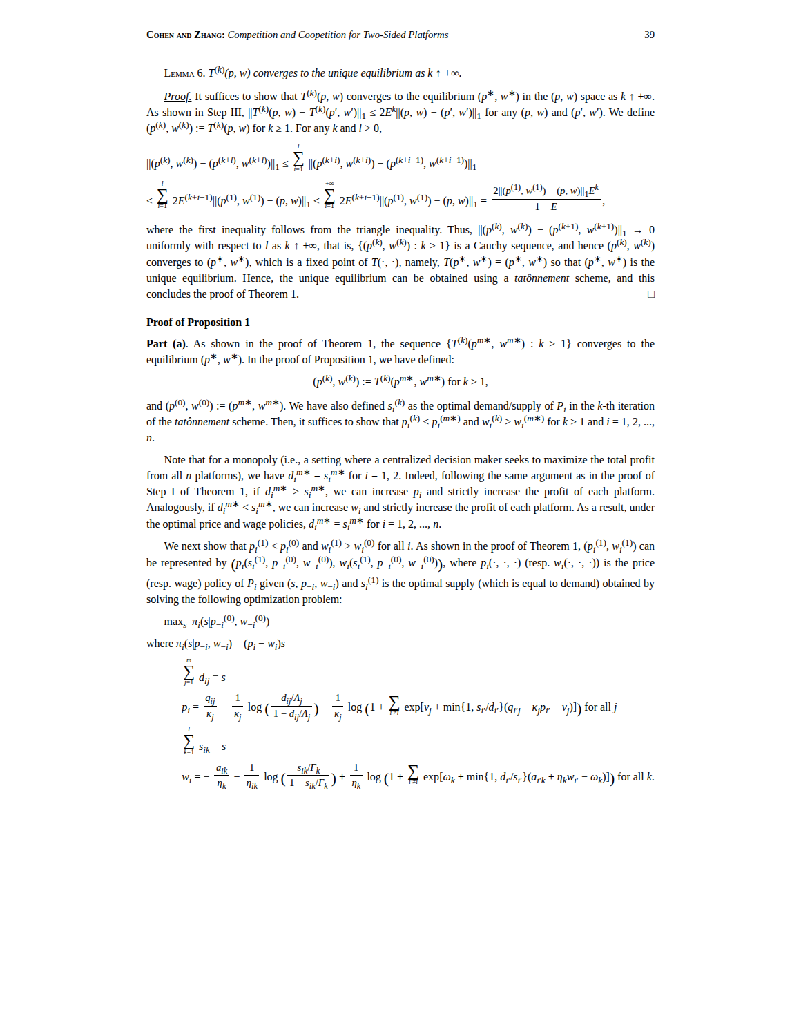Cohen and Zhang: Competition and Coopetition for Two-Sided Platforms
39
Lemma 6. T(k)(p, w) converges to the unique equilibrium as k ↑ +∞.
Proof. It suffices to show that T(k)(p, w) converges to the equilibrium (p∗, w∗) in the (p, w) space as k ↑ +∞. As shown in Step III, ||T(k)(p, w) − T(k)(p′, w′)||1 ≤ 2Ek||(p, w) − (p′, w′)||1 for any (p, w) and (p′, w′). We define (p(k), w(k)) := T(k)(p, w) for k ≥ 1. For any k and l > 0,
||(p(k), w(k)) − (p(k+l), w(k+l))||1 ≤ l∑i=1 ||(p(k+i), w(k+i)) − (p(k+i−1), w(k+i−1))||1
≤ l∑i=1 2E(k+i−1)||(p(1), w(1)) − (p, w)||1 ≤ +∞∑i=1 2E(k+i−1)||(p(1), w(1)) − (p, w)||1 = 2||(p(1), w(1)) − (p, w)||1Ek 1 − E,
where the first inequality follows from the triangle inequality. Thus, ||(p(k), w(k)) − (p(k+1), w(k+1))||1 → 0 uniformly with respect to l as k ↑ +∞, that is, {(p(k), w(k)) : k ≥ 1} is a Cauchy sequence, and hence (p(k), w(k)) converges to (p∗, w∗), which is a fixed point of T(·, ·), namely, T(p∗, w∗) = (p∗, w∗) so that (p∗, w∗) is the unique equilibrium. Hence, the unique equilibrium can be obtained using a tatônnement scheme, and this concludes the proof of Theorem 1. □
Proof of Proposition 1
Part (a). As shown in the proof of Theorem 1, the sequence {T(k)(pm∗, wm∗) : k ≥ 1} converges to the equilibrium (p∗, w∗). In the proof of Proposition 1, we have defined:
(p(k), w(k)) := T(k)(pm∗, wm∗) for k ≥ 1,
and (p(0), w(0)) := (pm∗, wm∗). We have also defined si(k) as the optimal demand/supply of Pi in the k-th iteration of the tatônnement scheme. Then, it suffices to show that pi(k) < pi(m∗) and wi(k) > wi(m∗) for k ≥ 1 and i = 1, 2, ..., n.
Note that for a monopoly (i.e., a setting where a centralized decision maker seeks to maximize the total profit from all n platforms), we have dim∗ = sim∗ for i = 1, 2. Indeed, following the same argument as in the proof of Step I of Theorem 1, if dim∗ > sim∗, we can increase pi and strictly increase the profit of each platform. Analogously, if dim∗ < sim∗, we can increase wi and strictly increase the profit of each platform. As a result, under the optimal price and wage policies, dim∗ = sim∗ for i = 1, 2, ..., n.
We next show that pi(1) < pi(0) and wi(1) > wi(0) for all i. As shown in the proof of Theorem 1, (pi(1), wi(1)) can be represented by (pi(si(1), p−i(0), w−i(0)), wi(si(1), p−i(0), w−i(0))), where pi(·, ·, ·) (resp. wi(·, ·, ·)) is the price (resp. wage) policy of Pi given (s, p−i, w−i) and si(1) is the optimal supply (which is equal to demand) obtained by solving the following optimization problem:
maxs πi(s|p−i(0), w−i(0))
where πi(s|p−i, w−i) = (pi − wi)s
m∑j=1 dij = s
pi = qij κj − 1 κj log (dij/Λj 1 − dij/Λj) − 1 κj log (1 + ∑i′≠i exp[νj + min{1, si′/di′}(qi′j − κjpi′ − νj)]) for all j
l∑k=1 sik = s
wi = − aik ηk − 1 ηik log (sik/Γk 1 − sik/Γk) + 1 ηk log (1 + ∑i′≠i exp[ωk + min{1, di′/si′}(ai′k + ηkwi′ − ωk)]) for all k.